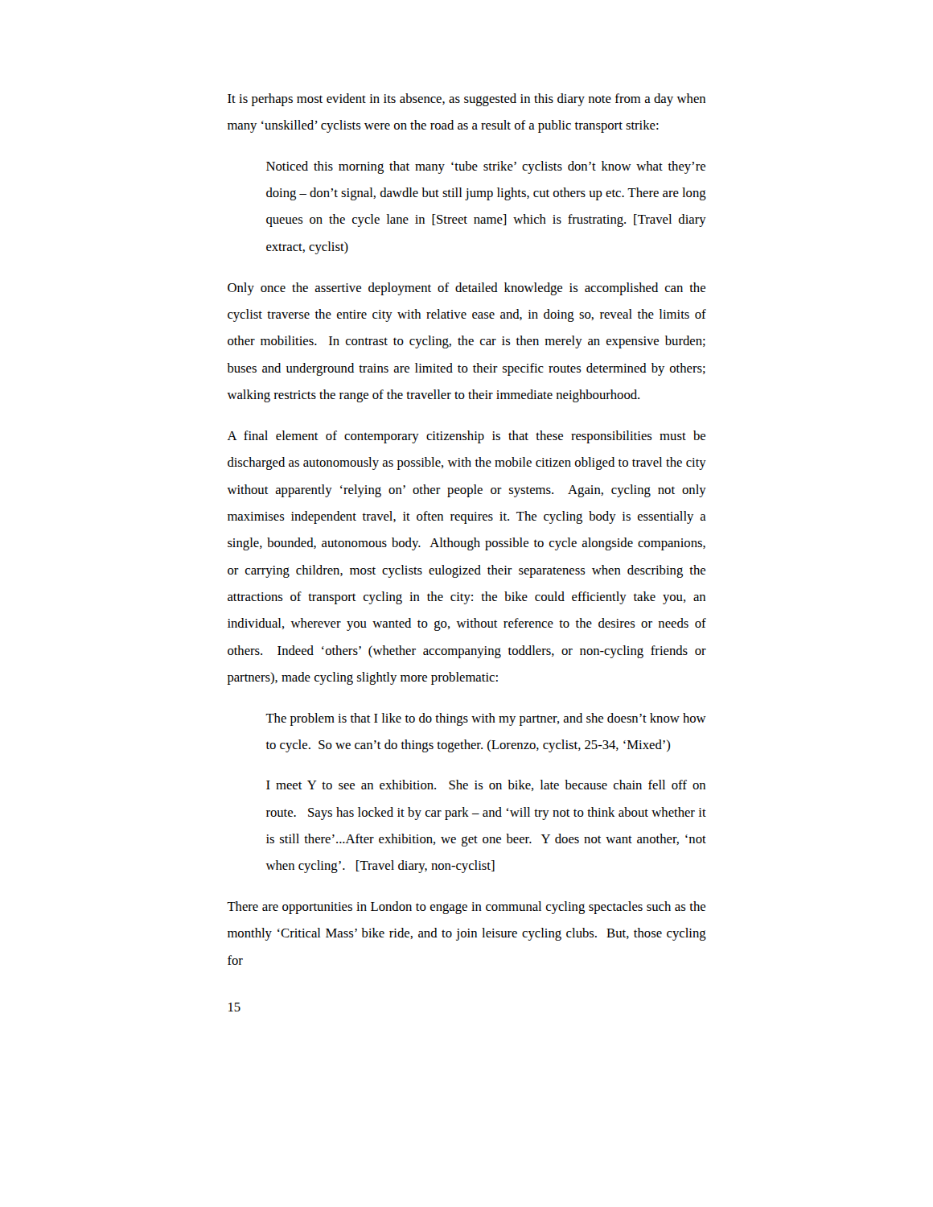It is perhaps most evident in its absence, as suggested in this diary note from a day when many ‘unskilled’ cyclists were on the road as a result of a public transport strike:
Noticed this morning that many ‘tube strike’ cyclists don’t know what they’re doing – don’t signal, dawdle but still jump lights, cut others up etc. There are long queues on the cycle lane in [Street name] which is frustrating. [Travel diary extract, cyclist)
Only once the assertive deployment of detailed knowledge is accomplished can the cyclist traverse the entire city with relative ease and, in doing so, reveal the limits of other mobilities. In contrast to cycling, the car is then merely an expensive burden; buses and underground trains are limited to their specific routes determined by others; walking restricts the range of the traveller to their immediate neighbourhood.
A final element of contemporary citizenship is that these responsibilities must be discharged as autonomously as possible, with the mobile citizen obliged to travel the city without apparently ‘relying on’ other people or systems. Again, cycling not only maximises independent travel, it often requires it. The cycling body is essentially a single, bounded, autonomous body. Although possible to cycle alongside companions, or carrying children, most cyclists eulogized their separateness when describing the attractions of transport cycling in the city: the bike could efficiently take you, an individual, wherever you wanted to go, without reference to the desires or needs of others. Indeed ‘others’ (whether accompanying toddlers, or non-cycling friends or partners), made cycling slightly more problematic:
The problem is that I like to do things with my partner, and she doesn’t know how to cycle. So we can’t do things together. (Lorenzo, cyclist, 25-34, ‘Mixed’)
I meet Y to see an exhibition. She is on bike, late because chain fell off on route. Says has locked it by car park – and ‘will try not to think about whether it is still there’...After exhibition, we get one beer. Y does not want another, ‘not when cycling’. [Travel diary, non-cyclist]
There are opportunities in London to engage in communal cycling spectacles such as the monthly ‘Critical Mass’ bike ride, and to join leisure cycling clubs. But, those cycling for
15